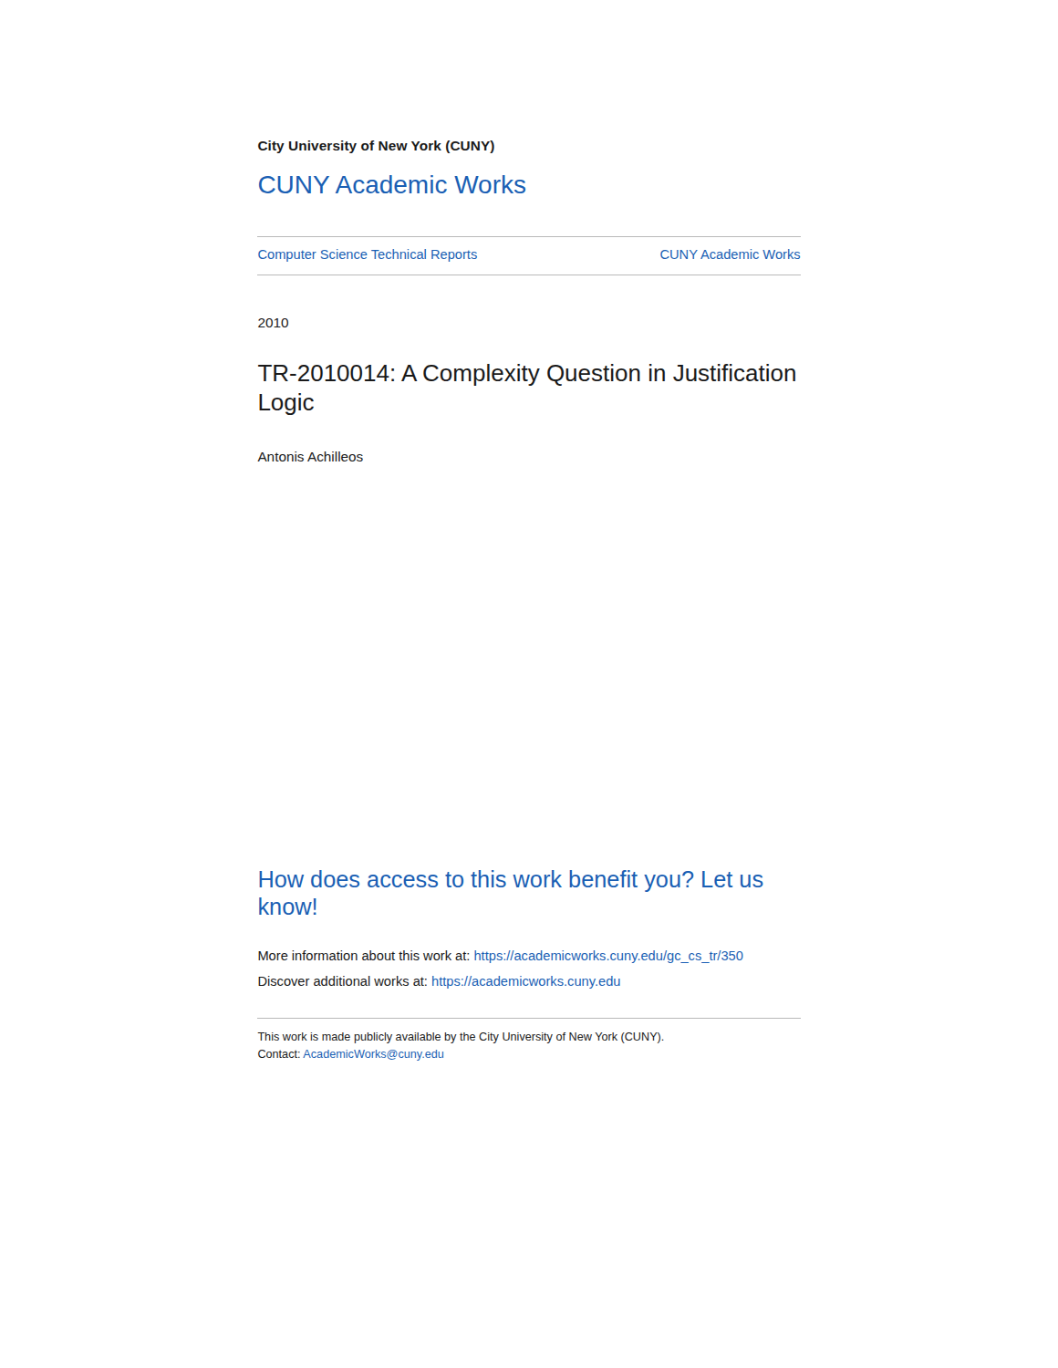City University of New York (CUNY)
CUNY Academic Works
Computer Science Technical Reports CUNY Academic Works
2010
TR-2010014: A Complexity Question in Justification Logic
Antonis Achilleos
How does access to this work benefit you? Let us know!
More information about this work at: https://academicworks.cuny.edu/gc_cs_tr/350
Discover additional works at: https://academicworks.cuny.edu
This work is made publicly available by the City University of New York (CUNY).
Contact: AcademicWorks@cuny.edu